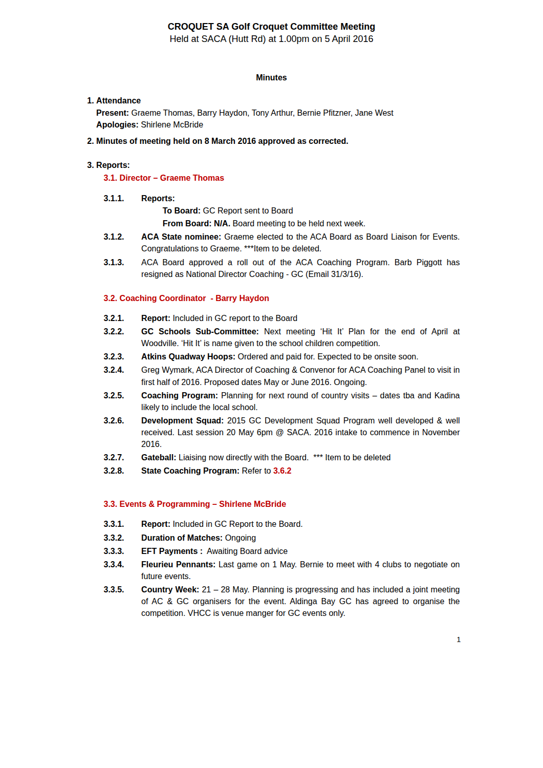CROQUET SA Golf Croquet Committee Meeting Held at SACA (Hutt Rd) at 1.00pm on 5 April 2016
Minutes
Attendance
Present: Graeme Thomas, Barry Haydon, Tony Arthur, Bernie Pfitzner, Jane West
Apologies: Shirlene McBride
Minutes of meeting held on 8 March 2016 approved as corrected.
Reports:
3.1. Director – Graeme Thomas
3.1.1. Reports:
To Board: GC Report sent to Board
From Board: N/A. Board meeting to be held next week.
3.1.2. ACA State nominee: Graeme elected to the ACA Board as Board Liaison for Events. Congratulations to Graeme. ***Item to be deleted.
3.1.3. ACA Board approved a roll out of the ACA Coaching Program. Barb Piggott has resigned as National Director Coaching - GC (Email 31/3/16).
3.2. Coaching Coordinator - Barry Haydon
3.2.1. Report: Included in GC report to the Board
3.2.2. GC Schools Sub-Committee: Next meeting ‘Hit It’ Plan for the end of April at Woodville. ‘Hit It’ is name given to the school children competition.
3.2.3. Atkins Quadway Hoops: Ordered and paid for. Expected to be onsite soon.
3.2.4. Greg Wymark, ACA Director of Coaching & Convenor for ACA Coaching Panel to visit in first half of 2016. Proposed dates May or June 2016. Ongoing.
3.2.5. Coaching Program: Planning for next round of country visits – dates tba and Kadina likely to include the local school.
3.2.6. Development Squad: 2015 GC Development Squad Program well developed & well received. Last session 20 May 6pm @ SACA. 2016 intake to commence in November 2016.
3.2.7. Gateball: Liaising now directly with the Board. *** Item to be deleted
3.2.8. State Coaching Program: Refer to 3.6.2
3.3. Events & Programming – Shirlene McBride
3.3.1. Report: Included in GC Report to the Board.
3.3.2. Duration of Matches: Ongoing
3.3.3. EFT Payments : Awaiting Board advice
3.3.4. Fleurieu Pennants: Last game on 1 May. Bernie to meet with 4 clubs to negotiate on future events.
3.3.5. Country Week: 21 – 28 May. Planning is progressing and has included a joint meeting of AC & GC organisers for the event. Aldinga Bay GC has agreed to organise the competition. VHCC is venue manger for GC events only.
1